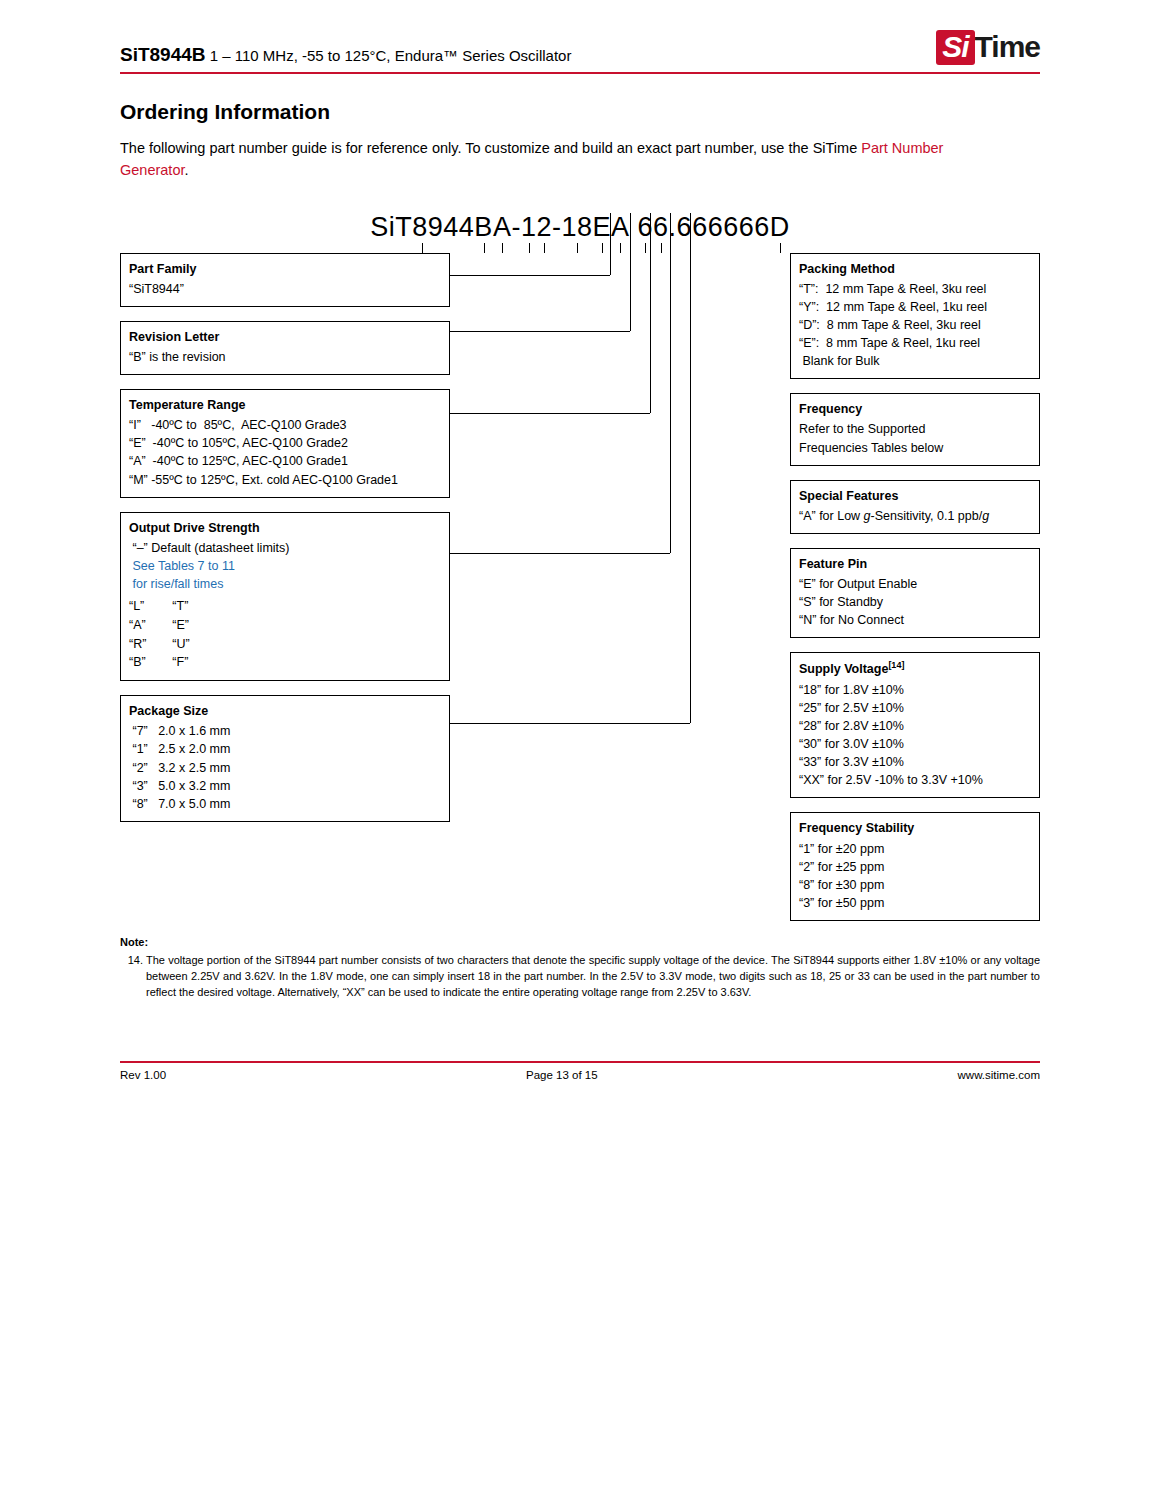SiT8944B 1 – 110 MHz, -55 to 125°C, Endura™ Series Oscillator
Si Time
Ordering Information
The following part number guide is for reference only. To customize and build an exact part number, use the SiTime Part Number Generator.
SiT8944 BA-12-18 EA 66.666666D
Part Family
“SiT8944”
Revision Letter
“B” is the revision
Temperature Range
“I” -40ºC to 85ºC, AEC-Q100 Grade3
“E” -40ºC to 105ºC, AEC-Q100 Grade2
“A” -40ºC to 125ºC, AEC-Q100 Grade1
“M” -55ºC to 125ºC, Ext. cold AEC-Q100 Grade1
Output Drive Strength
“–” Default (datasheet limits)
See Tables 7 to 11
for rise/fall times
“L”
“A”
“R”
“B”
“T”
“E”
“U”
“F”
Package Size
“7” 2.0 x 1.6 mm
“1” 2.5 x 2.0 mm
“2” 3.2 x 2.5 mm
“3” 5.0 x 3.2 mm
“8” 7.0 x 5.0 mm
Packing Method
“T”: 12 mm Tape & Reel, 3ku reel
“Y”: 12 mm Tape & Reel, 1ku reel
“D”: 8 mm Tape & Reel, 3ku reel
“E”: 8 mm Tape & Reel, 1ku reel
Blank for Bulk
Frequency
Refer to the Supported
Frequencies Tables below
Special Features
“A” for Low g-Sensitivity, 0.1 ppb/g
Feature Pin
“E” for Output Enable
“S” for Standby
“N” for No Connect
Supply Voltage[14]
“18” for 1.8V ±10%
“25” for 2.5V ±10%
“28” for 2.8V ±10%
“30” for 3.0V ±10%
“33” for 3.3V ±10%
“XX” for 2.5V -10% to 3.3V +10%
Frequency Stability
“1” for ±20 ppm
“2” for ±25 ppm
“8” for ±30 ppm
“3” for ±50 ppm
Note:
The voltage portion of the SiT8944 part number consists of two characters that denote the specific supply voltage of the device. The SiT8944 supports either 1.8V ±10% or any voltage between 2.25V and 3.62V. In the 1.8V mode, one can simply insert 18 in the part number. In the 2.5V to 3.3V mode, two digits such as 18, 25 or 33 can be used in the part number to reflect the desired voltage. Alternatively, “XX” can be used to indicate the entire operating voltage range from 2.25V to 3.63V.
Rev 1.00
Page 13 of 15
www.sitime.com